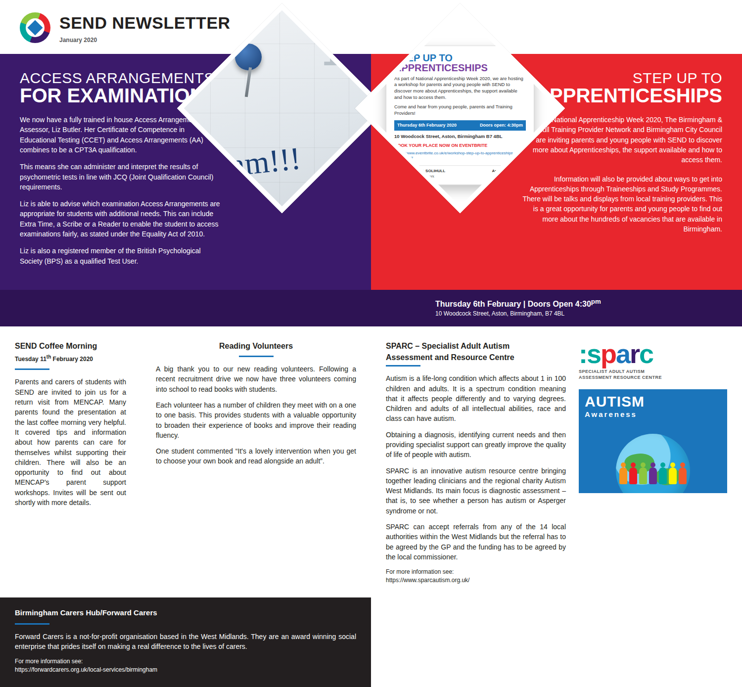SEND Newsletter
January 2020
Access Arrangementsfor Examinations
We now have a fully trained in house Access Arrangements Assessor, Liz Butler. Her Certificate of Competence in Educational Testing (CCET) and Access Arrangements (AA) combines to be a CPT3A qualification.
This means she can administer and interpret the results of psychometric tests in line with JCQ (Joint Qualification Council) requirements.
Liz is able to advise which examination Access Arrangements are appropriate for students with additional needs. This can include Extra Time, a Scribe or a Reader to enable the student to access examinations fairly, as stated under the Equality Act of 2010.
Liz is also a registered member of the British Psychological Society (BPS) as a qualified Test User.
Step Up ToApprenticeships
As part of National Apprenticeship Week 2020, The Birmingham & Solihull Training Provider Network and Birmingham City Council are inviting parents and young people with SEND to discover more about Apprenticeships, the support available and how to access them.
Information will also be provided about ways to get into Apprenticeships through Traineeships and Study Programmes. There will be talks and displays from local training providers. This is a great opportunity for parents and young people to find out more about the hundreds of vacancies that are available in Birmingham.
11
Exam!!!
Step Up ToApprenticeships
As part of National Apprenticeship Week 2020, we are hosting a workshop for parents and young people with SEND to discover more about Apprenticeships, the support available and how to access them.
Come and hear from young people, parents and Training Providers!
Thursday 6th February 2020 Doors open: 4:30pm
10 Woodcock Street, Aston, Birmingham B7 4BL
BOOK YOUR PLACE NOW ON EVENTBRITE
https://www.eventbrite.co.uk/e/workshop-step-up-to-apprenticeships-tickets-89949977
BIRMINGHAM & SOLIHULLTraining Provider Network Apprenticeships Birmingham & Solihull
Thursday 6th February | Doors Open 4:30pm
10 Woodcock Street, Aston, Birmingham, B7 4BL
SEND Coffee Morning
Tuesday 11th February 2020
Parents and carers of students with SEND are invited to join us for a return visit from MENCAP. Many parents found the presentation at the last coffee morning very helpful. It covered tips and information about how parents can care for themselves whilst supporting their children. There will also be an opportunity to find out about MENCAP's parent support workshops. Invites will be sent out shortly with more details.
Reading Volunteers
A big thank you to our new reading volunteers. Following a recent recruitment drive we now have three volunteers coming into school to read books with students.
Each volunteer has a number of children they meet with on a one to one basis. This provides students with a valuable opportunity to broaden their experience of books and improve their reading fluency.
One student commented “It's a lovely intervention when you get to choose your own book and read alongside an adult”.
SPARC – Specialist Adult Autism
Assessment and Resource Centre
Autism is a life-long condition which affects about 1 in 100 children and adults. It is a spectrum condition meaning that it affects people differently and to varying degrees. Children and adults of all intellectual abilities, race and class can have autism.
Obtaining a diagnosis, identifying current needs and then providing specialist support can greatly improve the quality of life of people with autism.
SPARC is an innovative autism resource centre bringing together leading clinicians and the regional charity Autism West Midlands. Its main focus is diagnostic assessment – that is, to see whether a person has autism or Asperger syndrome or not.
SPARC can accept referrals from any of the 14 local authorities within the West Midlands but the referral has to be agreed by the GP and the funding has to be agreed by the local commissioner.
For more information see:
https://www.sparcautism.org.uk/
: sparc SPECIALIST ADULT AUTISM
ASSESSMENT RESOURCE CENTRE
Autism
Awareness
Birmingham Carers Hub/Forward Carers
Forward Carers is a not-for-profit organisation based in the West Midlands. They are an award winning social enterprise that prides itself on making a real difference to the lives of carers.
For more information see:
https://forwardcarers.org.uk/local-services/birmingham